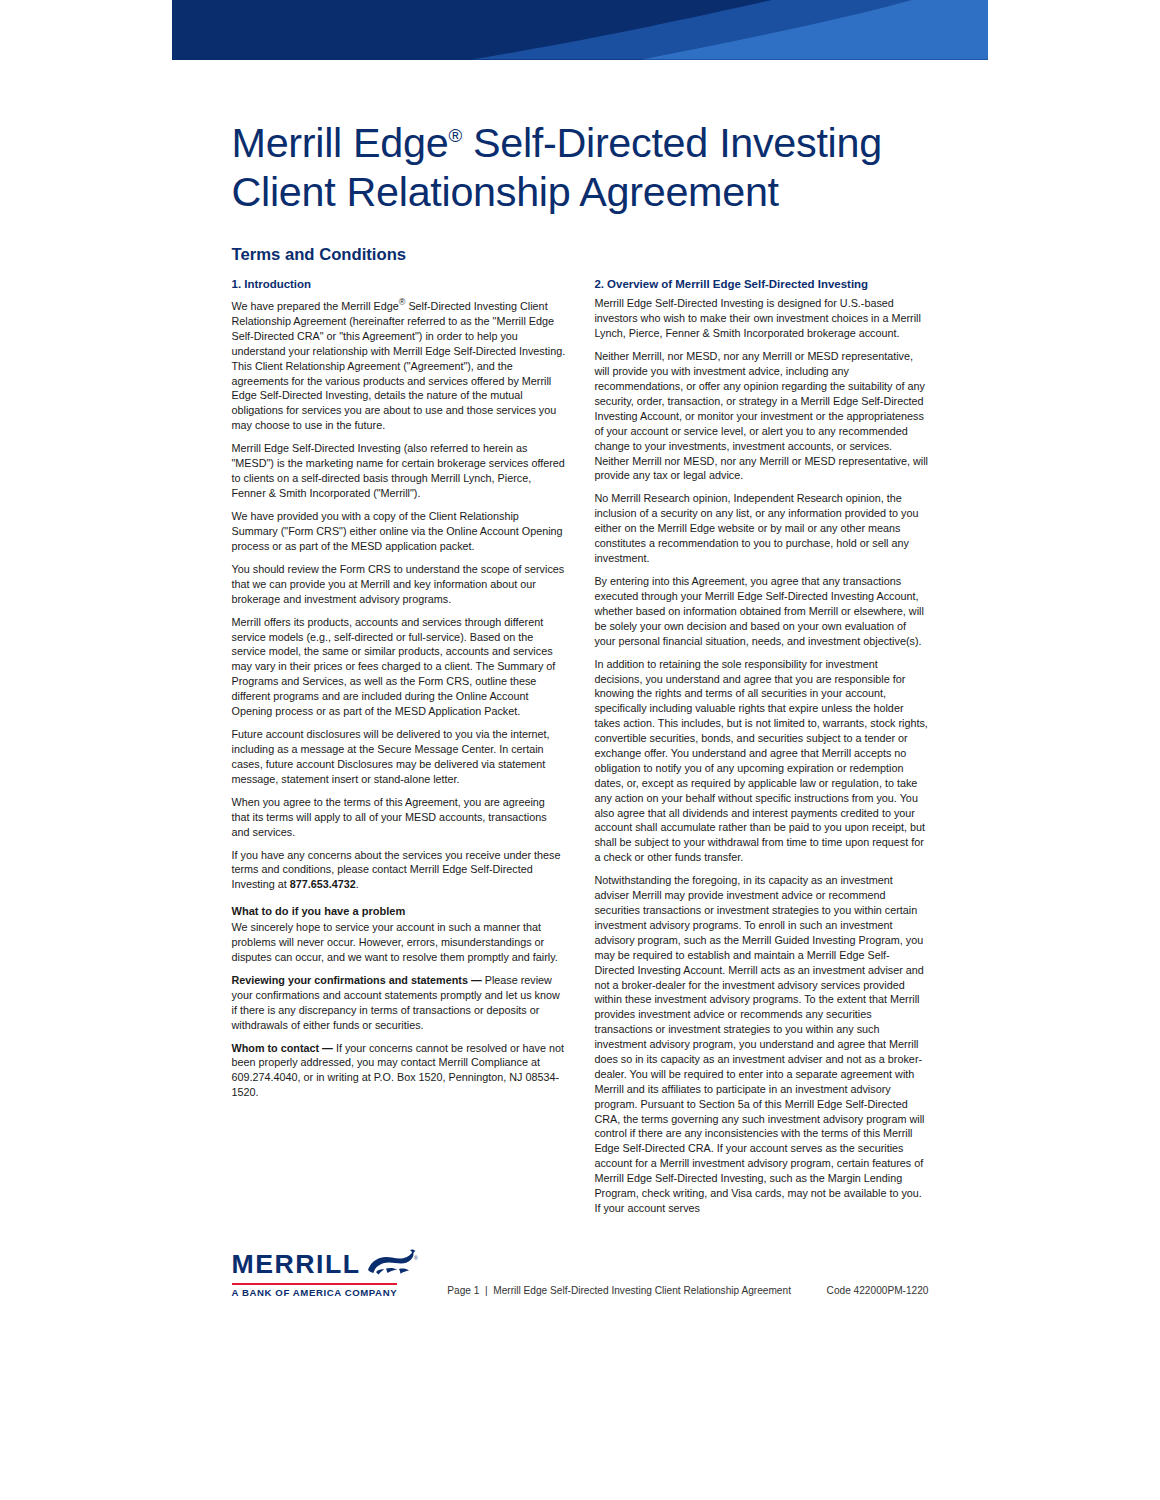Merrill Edge® Self-Directed Investing
Client Relationship Agreement
Terms and Conditions
1. Introduction
We have prepared the Merrill Edge® Self-Directed Investing Client Relationship Agreement (hereinafter referred to as the "Merrill Edge Self-Directed CRA" or "this Agreement") in order to help you understand your relationship with Merrill Edge Self-Directed Investing. This Client Relationship Agreement ("Agreement"), and the agreements for the various products and services offered by Merrill Edge Self-Directed Investing, details the nature of the mutual obligations for services you are about to use and those services you may choose to use in the future.
Merrill Edge Self-Directed Investing (also referred to herein as "MESD") is the marketing name for certain brokerage services offered to clients on a self-directed basis through Merrill Lynch, Pierce, Fenner & Smith Incorporated ("Merrill").
We have provided you with a copy of the Client Relationship Summary ("Form CRS") either online via the Online Account Opening process or as part of the MESD application packet.
You should review the Form CRS to understand the scope of services that we can provide you at Merrill and key information about our brokerage and investment advisory programs.
Merrill offers its products, accounts and services through different service models (e.g., self-directed or full-service). Based on the service model, the same or similar products, accounts and services may vary in their prices or fees charged to a client. The Summary of Programs and Services, as well as the Form CRS, outline these different programs and are included during the Online Account Opening process or as part of the MESD Application Packet.
Future account disclosures will be delivered to you via the internet, including as a message at the Secure Message Center. In certain cases, future account Disclosures may be delivered via statement message, statement insert or stand-alone letter.
When you agree to the terms of this Agreement, you are agreeing that its terms will apply to all of your MESD accounts, transactions and services.
If you have any concerns about the services you receive under these terms and conditions, please contact Merrill Edge Self-Directed Investing at 877.653.4732.
What to do if you have a problem
We sincerely hope to service your account in such a manner that problems will never occur. However, errors, misunderstandings or disputes can occur, and we want to resolve them promptly and fairly.
Reviewing your confirmations and statements — Please review your confirmations and account statements promptly and let us know if there is any discrepancy in terms of transactions or deposits or withdrawals of either funds or securities.
Whom to contact — If your concerns cannot be resolved or have not been properly addressed, you may contact Merrill Compliance at 609.274.4040, or in writing at P.O. Box 1520, Pennington, NJ 08534-1520.
2. Overview of Merrill Edge Self-Directed Investing
Merrill Edge Self-Directed Investing is designed for U.S.-based investors who wish to make their own investment choices in a Merrill Lynch, Pierce, Fenner & Smith Incorporated brokerage account.
Neither Merrill, nor MESD, nor any Merrill or MESD representative, will provide you with investment advice, including any recommendations, or offer any opinion regarding the suitability of any security, order, transaction, or strategy in a Merrill Edge Self-Directed Investing Account, or monitor your investment or the appropriateness of your account or service level, or alert you to any recommended change to your investments, investment accounts, or services. Neither Merrill nor MESD, nor any Merrill or MESD representative, will provide any tax or legal advice.
No Merrill Research opinion, Independent Research opinion, the inclusion of a security on any list, or any information provided to you either on the Merrill Edge website or by mail or any other means constitutes a recommendation to you to purchase, hold or sell any investment.
By entering into this Agreement, you agree that any transactions executed through your Merrill Edge Self-Directed Investing Account, whether based on information obtained from Merrill or elsewhere, will be solely your own decision and based on your own evaluation of your personal financial situation, needs, and investment objective(s).
In addition to retaining the sole responsibility for investment decisions, you understand and agree that you are responsible for knowing the rights and terms of all securities in your account, specifically including valuable rights that expire unless the holder takes action. This includes, but is not limited to, warrants, stock rights, convertible securities, bonds, and securities subject to a tender or exchange offer. You understand and agree that Merrill accepts no obligation to notify you of any upcoming expiration or redemption dates, or, except as required by applicable law or regulation, to take any action on your behalf without specific instructions from you. You also agree that all dividends and interest payments credited to your account shall accumulate rather than be paid to you upon receipt, but shall be subject to your withdrawal from time to time upon request for a check or other funds transfer.
Notwithstanding the foregoing, in its capacity as an investment adviser Merrill may provide investment advice or recommend securities transactions or investment strategies to you within certain investment advisory programs. To enroll in such an investment advisory program, such as the Merrill Guided Investing Program, you may be required to establish and maintain a Merrill Edge Self-Directed Investing Account. Merrill acts as an investment adviser and not a broker-dealer for the investment advisory services provided within these investment advisory programs. To the extent that Merrill provides investment advice or recommends any securities transactions or investment strategies to you within any such investment advisory program, you understand and agree that Merrill does so in its capacity as an investment adviser and not as a broker-dealer. You will be required to enter into a separate agreement with Merrill and its affiliates to participate in an investment advisory program. Pursuant to Section 5a of this Merrill Edge Self-Directed CRA, the terms governing any such investment advisory program will control if there are any inconsistencies with the terms of this Merrill Edge Self-Directed CRA. If your account serves as the securities account for a Merrill investment advisory program, certain features of Merrill Edge Self-Directed Investing, such as the Margin Lending Program, check writing, and Visa cards, may not be available to you. If your account serves
MERRILL ® A BANK OF AMERICA COMPANY
Page 1 | Merrill Edge Self-Directed Investing Client Relationship Agreement
Code 422000PM-1220